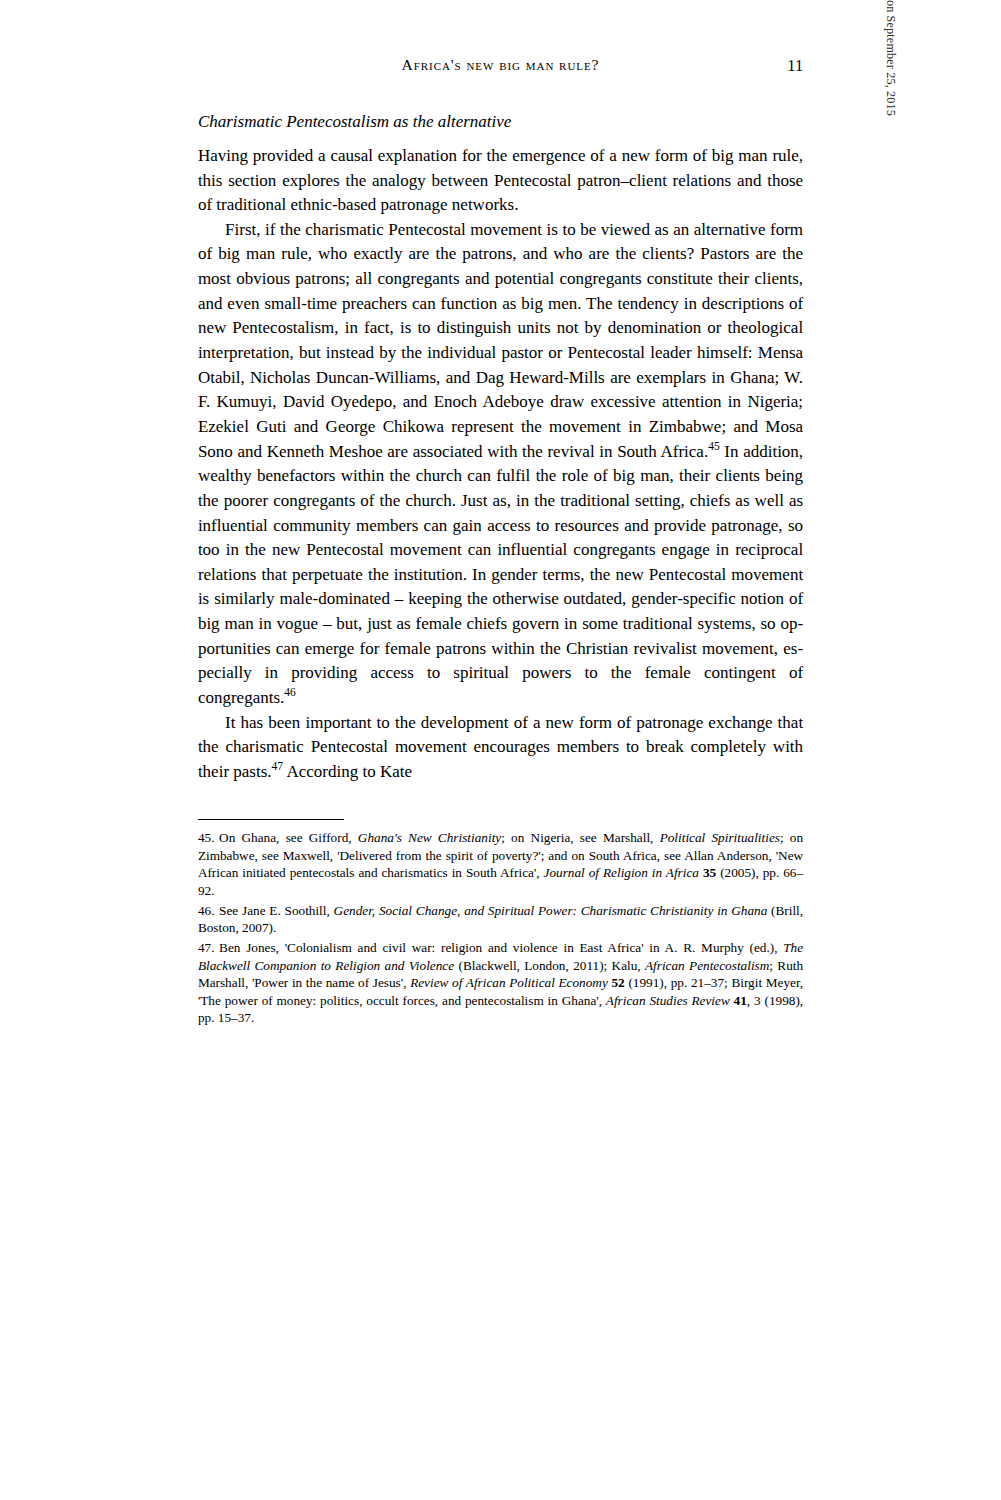Africa's new big man rule? 11
Downloaded from http://afraf.oxfordjournals.org/ at University of Maryland on September 25, 2015
Charismatic Pentecostalism as the alternative
Having provided a causal explanation for the emergence of a new form of big man rule, this section explores the analogy between Pentecostal patron–client relations and those of traditional ethnic-based patronage networks.
First, if the charismatic Pentecostal movement is to be viewed as an alternative form of big man rule, who exactly are the patrons, and who are the clients? Pastors are the most obvious patrons; all congregants and potential congregants constitute their clients, and even small-time preachers can function as big men. The tendency in descriptions of new Pentecostalism, in fact, is to distinguish units not by denomination or theological interpretation, but instead by the individual pastor or Pentecostal leader himself: Mensa Otabil, Nicholas Duncan-Williams, and Dag Heward-Mills are exemplars in Ghana; W. F. Kumuyi, David Oyedepo, and Enoch Adeboye draw excessive attention in Nigeria; Ezekiel Guti and George Chikowa represent the movement in Zimbabwe; and Mosa Sono and Kenneth Meshoe are associated with the revival in South Africa.45 In addition, wealthy benefactors within the church can fulfil the role of big man, their clients being the poorer congregants of the church. Just as, in the traditional setting, chiefs as well as influential community members can gain access to resources and provide patronage, so too in the new Pentecostal movement can influential congregants engage in reciprocal relations that perpetuate the institution. In gender terms, the new Pentecostal movement is similarly male-dominated – keeping the otherwise outdated, gender-specific notion of big man in vogue – but, just as female chiefs govern in some traditional systems, so opportunities can emerge for female patrons within the Christian revivalist movement, especially in providing access to spiritual powers to the female contingent of congregants.46
It has been important to the development of a new form of patronage exchange that the charismatic Pentecostal movement encourages members to break completely with their pasts.47 According to Kate
45. On Ghana, see Gifford, Ghana's New Christianity; on Nigeria, see Marshall, Political Spiritualities; on Zimbabwe, see Maxwell, 'Delivered from the spirit of poverty?'; and on South Africa, see Allan Anderson, 'New African initiated pentecostals and charismatics in South Africa', Journal of Religion in Africa 35 (2005), pp. 66–92.
46. See Jane E. Soothill, Gender, Social Change, and Spiritual Power: Charismatic Christianity in Ghana (Brill, Boston, 2007).
47. Ben Jones, 'Colonialism and civil war: religion and violence in East Africa' in A. R. Murphy (ed.), The Blackwell Companion to Religion and Violence (Blackwell, London, 2011); Kalu, African Pentecostalism; Ruth Marshall, 'Power in the name of Jesus', Review of African Political Economy 52 (1991), pp. 21–37; Birgit Meyer, 'The power of money: politics, occult forces, and pentecostalism in Ghana', African Studies Review 41, 3 (1998), pp. 15–37.